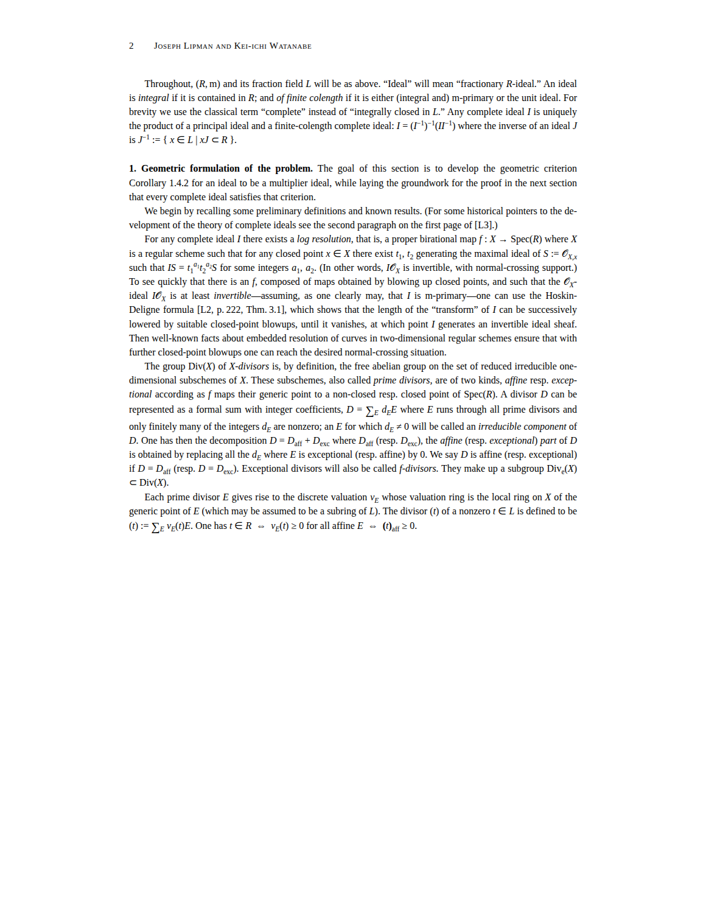2 Joseph Lipman and Kei-ichi Watanabe
Throughout, (R, m) and its fraction field L will be as above. “Ideal” will mean “fractionary R-ideal.” An ideal is integral if it is contained in R; and of finite colength if it is either (integral and) m-primary or the unit ideal. For brevity we use the classical term “complete” instead of “integrally closed in L.” Any complete ideal I is uniquely the product of a principal ideal and a finite-colength complete ideal: I = (I−1)−1(II−1) where the inverse of an ideal J is J−1 := { x ∈ L | xJ ⊂ R }.
1. Geometric formulation of the problem.
The goal of this section is to develop the geometric criterion Corollary 1.4.2 for an ideal to be a multiplier ideal, while laying the groundwork for the proof in the next section that every complete ideal satisfies that criterion.
We begin by recalling some preliminary definitions and known results. (For some historical pointers to the development of the theory of complete ideals see the second paragraph on the first page of [L3].)
For any complete ideal I there exists a log resolution, that is, a proper birational map f : X → Spec(R) where X is a regular scheme such that for any closed point x ∈ X there exist t1, t2 generating the maximal ideal of S := 𝒪X,x such that IS = t1a1t2a2S for some integers a1, a2. (In other words, I𝒪X is invertible, with normal-crossing support.) To see quickly that there is an f, composed of maps obtained by blowing up closed points, and such that the 𝒪X-ideal I𝒪X is at least invertible—assuming, as one clearly may, that I is m-primary—one can use the Hoskin-Deligne formula [L2, p. 222, Thm. 3.1], which shows that the length of the “transform” of I can be successively lowered by suitable closed-point blowups, until it vanishes, at which point I generates an invertible ideal sheaf. Then well-known facts about embedded resolution of curves in two-dimensional regular schemes ensure that with further closed-point blowups one can reach the desired normal-crossing situation.
The group Div(X) of X-divisors is, by definition, the free abelian group on the set of reduced irreducible one-dimensional subschemes of X. These subschemes, also called prime divisors, are of two kinds, affine resp. exceptional according as f maps their generic point to a non-closed resp. closed point of Spec(R). A divisor D can be represented as a formal sum with integer coefficients, D = ∑E dEE where E runs through all prime divisors and only finitely many of the integers dE are nonzero; an E for which dE ≠ 0 will be called an irreducible component of D. One has then the decomposition D = Daff + Dexc where Daff (resp. Dexc), the affine (resp. exceptional) part of D is obtained by replacing all the dE where E is exceptional (resp. affine) by 0. We say D is affine (resp. exceptional) if D = Daff (resp. D = Dexc). Exceptional divisors will also be called f-divisors. They make up a subgroup Dive(X) ⊂ Div(X).
Each prime divisor E gives rise to the discrete valuation vE whose valuation ring is the local ring on X of the generic point of E (which may be assumed to be a subring of L). The divisor (t) of a nonzero t ∈ L is defined to be (t) := ∑E vE(t)E. One has t ∈ R ⇔ vE(t) ≥ 0 for all affine E ⇔ (t)aff ≥ 0.